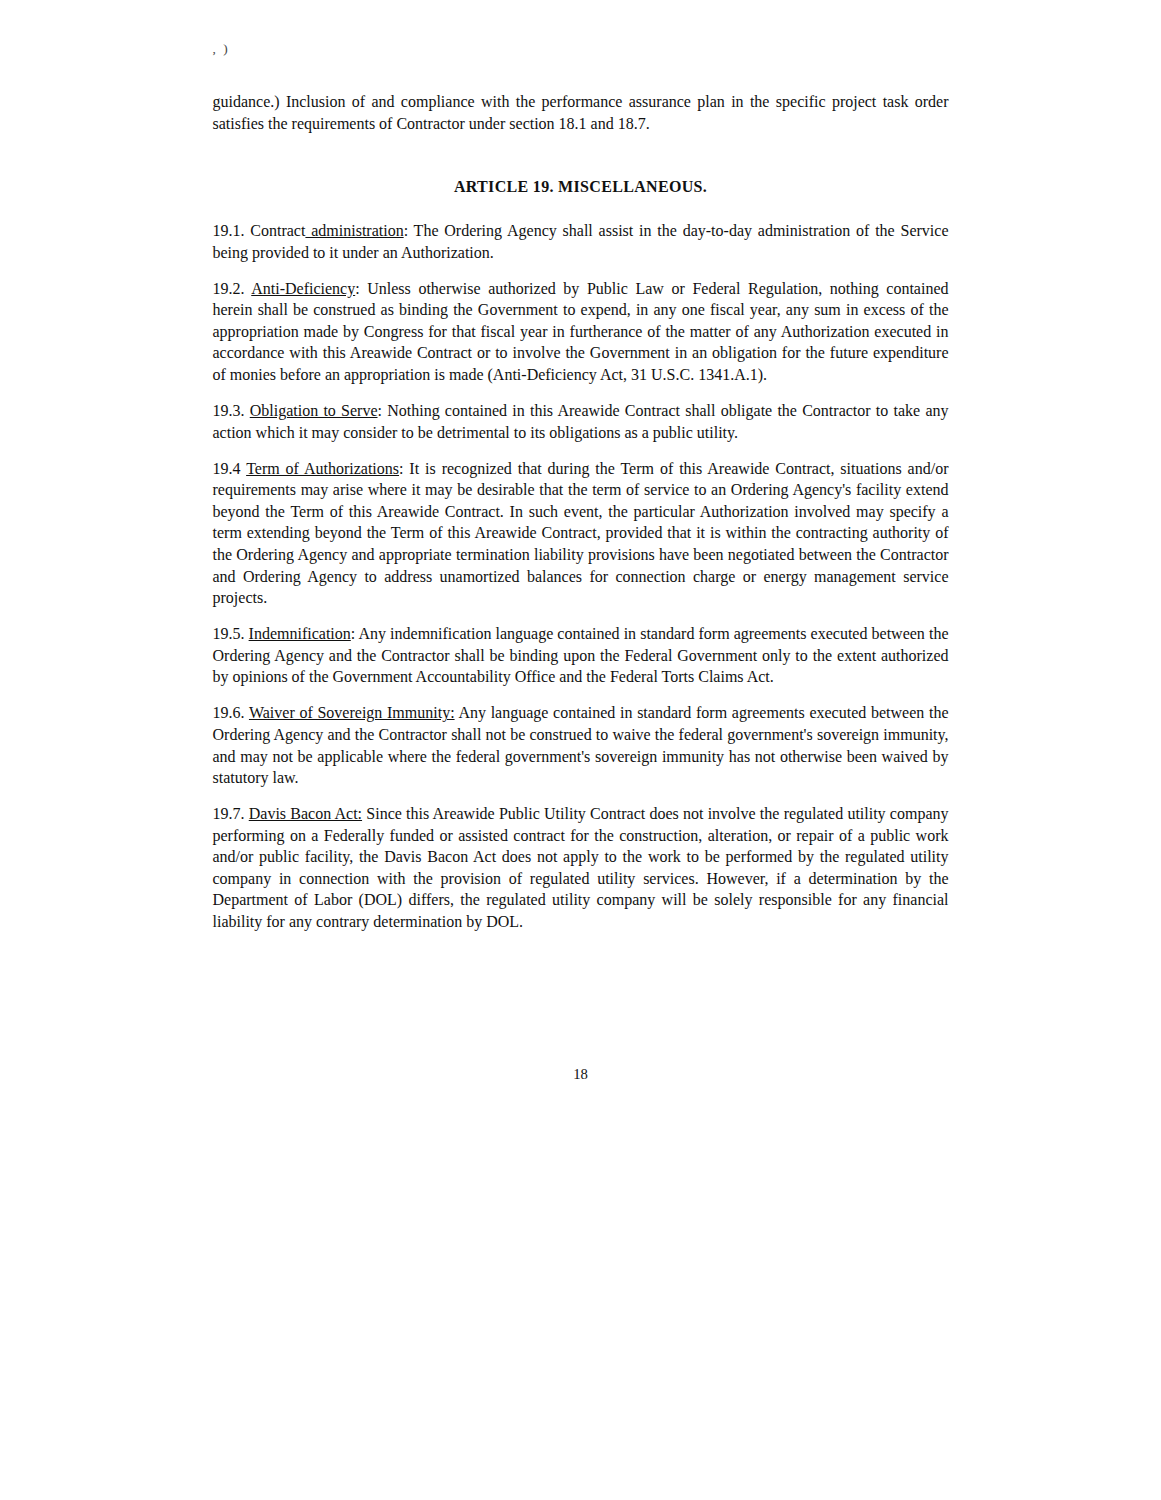, )
guidance.) Inclusion of and compliance with the performance assurance plan in the specific project task order satisfies the requirements of Contractor under section 18.1 and 18.7.
ARTICLE 19. MISCELLANEOUS.
19.1. Contract administration: The Ordering Agency shall assist in the day-to-day administration of the Service being provided to it under an Authorization.
19.2. Anti-Deficiency: Unless otherwise authorized by Public Law or Federal Regulation, nothing contained herein shall be construed as binding the Government to expend, in any one fiscal year, any sum in excess of the appropriation made by Congress for that fiscal year in furtherance of the matter of any Authorization executed in accordance with this Areawide Contract or to involve the Government in an obligation for the future expenditure of monies before an appropriation is made (Anti-Deficiency Act, 31 U.S.C. 1341.A.1).
19.3. Obligation to Serve: Nothing contained in this Areawide Contract shall obligate the Contractor to take any action which it may consider to be detrimental to its obligations as a public utility.
19.4 Term of Authorizations: It is recognized that during the Term of this Areawide Contract, situations and/or requirements may arise where it may be desirable that the term of service to an Ordering Agency's facility extend beyond the Term of this Areawide Contract. In such event, the particular Authorization involved may specify a term extending beyond the Term of this Areawide Contract, provided that it is within the contracting authority of the Ordering Agency and appropriate termination liability provisions have been negotiated between the Contractor and Ordering Agency to address unamortized balances for connection charge or energy management service projects.
19.5. Indemnification: Any indemnification language contained in standard form agreements executed between the Ordering Agency and the Contractor shall be binding upon the Federal Government only to the extent authorized by opinions of the Government Accountability Office and the Federal Torts Claims Act.
19.6. Waiver of Sovereign Immunity: Any language contained in standard form agreements executed between the Ordering Agency and the Contractor shall not be construed to waive the federal government's sovereign immunity, and may not be applicable where the federal government's sovereign immunity has not otherwise been waived by statutory law.
19.7. Davis Bacon Act: Since this Areawide Public Utility Contract does not involve the regulated utility company performing on a Federally funded or assisted contract for the construction, alteration, or repair of a public work and/or public facility, the Davis Bacon Act does not apply to the work to be performed by the regulated utility company in connection with the provision of regulated utility services. However, if a determination by the Department of Labor (DOL) differs, the regulated utility company will be solely responsible for any financial liability for any contrary determination by DOL.
18